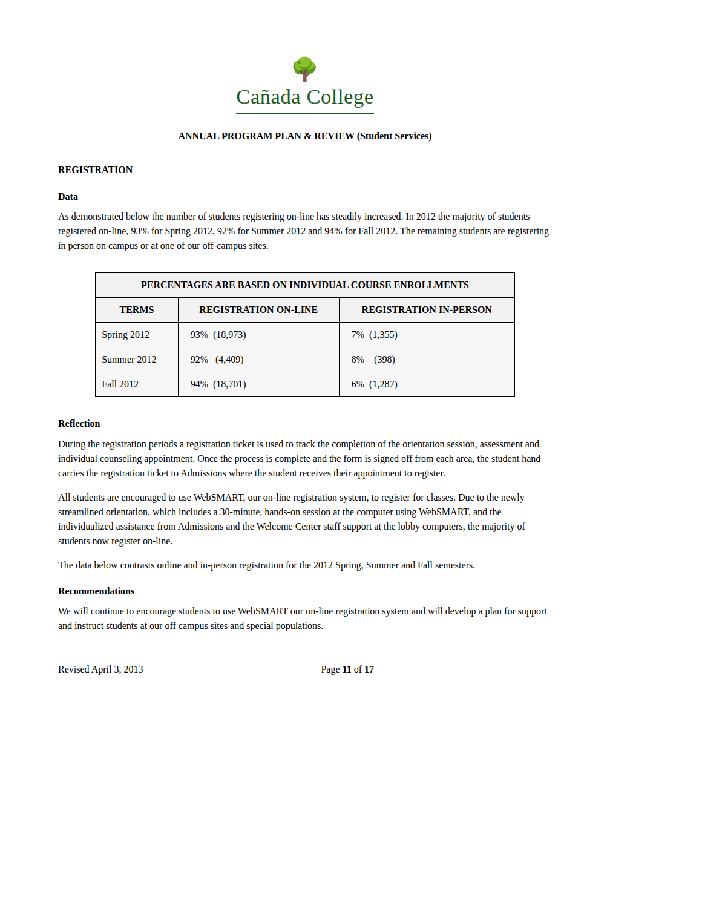🌳
Cañada College
ANNUAL PROGRAM PLAN & REVIEW (Student Services)
REGISTRATION
Data
As demonstrated below the number of students registering on-line has steadily increased. In 2012 the majority of students registered on-line, 93% for Spring 2012, 92% for Summer 2012 and 94% for Fall 2012. The remaining students are registering in person on campus or at one of our off-campus sites.
| PERCENTAGES ARE BASED ON INDIVIDUAL COURSE ENROLLMENTS |
| --- |
| TERMS | REGISTRATION ON-LINE | REGISTRATION IN-PERSON |
| Spring 2012 | 93% (18,973) | 7% (1,355) |
| Summer 2012 | 92% (4,409) | 8% (398) |
| Fall 2012 | 94% (18,701) | 6% (1,287) |
Reflection
During the registration periods a registration ticket is used to track the completion of the orientation session, assessment and individual counseling appointment. Once the process is complete and the form is signed off from each area, the student hand carries the registration ticket to Admissions where the student receives their appointment to register.
All students are encouraged to use WebSMART, our on-line registration system, to register for classes. Due to the newly streamlined orientation, which includes a 30-minute, hands-on session at the computer using WebSMART, and the individualized assistance from Admissions and the Welcome Center staff support at the lobby computers, the majority of students now register on-line.
The data below contrasts online and in-person registration for the 2012 Spring, Summer and Fall semesters.
Recommendations
We will continue to encourage students to use WebSMART our on-line registration system and will develop a plan for support and instruct students at our off campus sites and special populations.
Revised April 3, 2013
Page 11 of 17